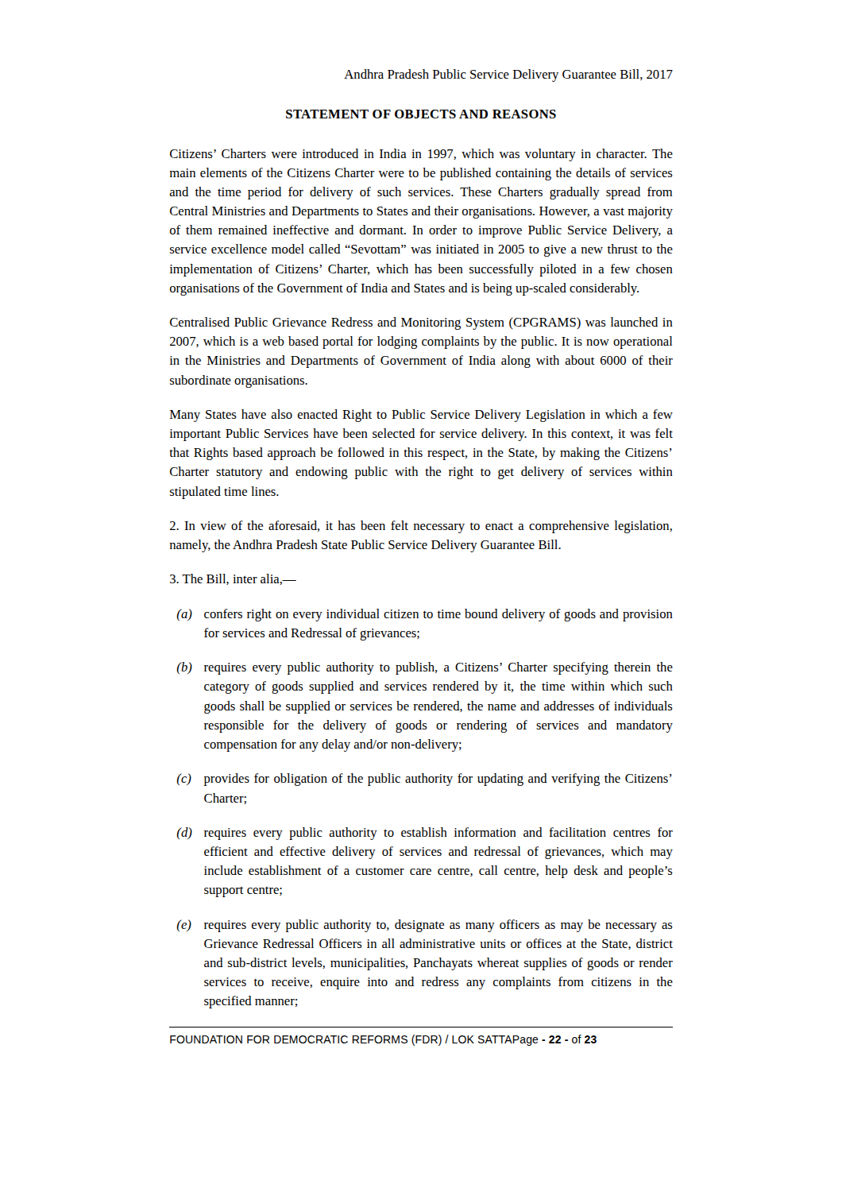Andhra Pradesh Public Service Delivery Guarantee Bill, 2017
STATEMENT OF OBJECTS AND REASONS
Citizens’ Charters were introduced in India in 1997, which was voluntary in character. The main elements of the Citizens Charter were to be published containing the details of services and the time period for delivery of such services. These Charters gradually spread from Central Ministries and Departments to States and their organisations. However, a vast majority of them remained ineffective and dormant. In order to improve Public Service Delivery, a service excellence model called “Sevottam” was initiated in 2005 to give a new thrust to the implementation of Citizens’ Charter, which has been successfully piloted in a few chosen organisations of the Government of India and States and is being up-scaled considerably.
Centralised Public Grievance Redress and Monitoring System (CPGRAMS) was launched in 2007, which is a web based portal for lodging complaints by the public. It is now operational in the Ministries and Departments of Government of India along with about 6000 of their subordinate organisations.
Many States have also enacted Right to Public Service Delivery Legislation in which a few important Public Services have been selected for service delivery. In this context, it was felt that Rights based approach be followed in this respect, in the State, by making the Citizens’ Charter statutory and endowing public with the right to get delivery of services within stipulated time lines.
2. In view of the aforesaid, it has been felt necessary to enact a comprehensive legislation, namely, the Andhra Pradesh State Public Service Delivery Guarantee Bill.
3. The Bill, inter alia,—
(a) confers right on every individual citizen to time bound delivery of goods and provision for services and Redressal of grievances;
(b) requires every public authority to publish, a Citizens’ Charter specifying therein the category of goods supplied and services rendered by it, the time within which such goods shall be supplied or services be rendered, the name and addresses of individuals responsible for the delivery of goods or rendering of services and mandatory compensation for any delay and/or non-delivery;
(c) provides for obligation of the public authority for updating and verifying the Citizens’ Charter;
(d) requires every public authority to establish information and facilitation centres for efficient and effective delivery of services and redressal of grievances, which may include establishment of a customer care centre, call centre, help desk and people’s support centre;
(e) requires every public authority to, designate as many officers as may be necessary as Grievance Redressal Officers in all administrative units or offices at the State, district and sub-district levels, municipalities, Panchayats whereat supplies of goods or render services to receive, enquire into and redress any complaints from citizens in the specified manner;
FOUNDATION FOR DEMOCRATIC REFORMS (FDR) / LOK SATTA Page - 22 - of 23